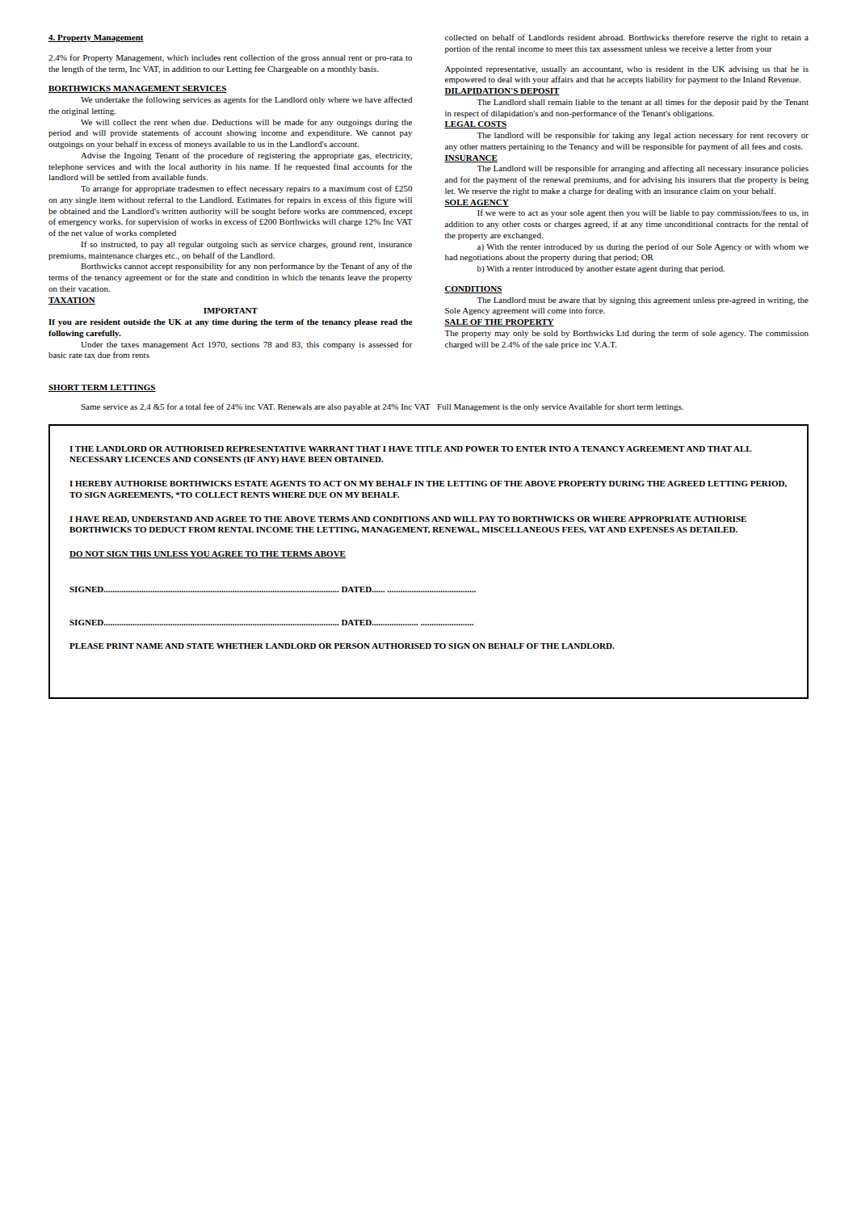4. Property Management
2.4% for Property Management, which includes rent collection of the gross annual rent or pro-rata to the length of the term, Inc VAT, in addition to our Letting fee Chargeable on a monthly basis.
BORTHWICKS MANAGEMENT SERVICES
We undertake the following services as agents for the Landlord only where we have affected the original letting.
We will collect the rent when due. Deductions will be made for any outgoings during the period and will provide statements of account showing income and expenditure. We cannot pay outgoings on your behalf in excess of moneys available to us in the Landlord's account.
Advise the Ingoing Tenant of the procedure of registering the appropriate gas, electricity, telephone services and with the local authority in his name. If he requested final accounts for the landlord will be settled from available funds.
To arrange for appropriate tradesmen to effect necessary repairs to a maximum cost of £250 on any single item without referral to the Landlord. Estimates for repairs in excess of this figure will be obtained and the Landlord's written authority will be sought before works are commenced, except of emergency works. for supervision of works in excess of £200 Borthwicks will charge 12% Inc VAT of the net value of works completed
If so instructed, to pay all regular outgoing such as service charges, ground rent, insurance premiums, maintenance charges etc., on behalf of the Landlord.
Borthwicks cannot accept responsibility for any non performance by the Tenant of any of the terms of the tenancy agreement or for the state and condition in which the tenants leave the property on their vacation.
TAXATION
IMPORTANT
If you are resident outside the UK at any time during the term of the tenancy please read the following carefully.
Under the taxes management Act 1970, sections 78 and 83, this company is assessed for basic rate tax due from rents
collected on behalf of Landlords resident abroad. Borthwicks therefore reserve the right to retain a portion of the rental income to meet this tax assessment unless we receive a letter from your
Appointed representative, usually an accountant, who is resident in the UK advising us that he is empowered to deal with your affairs and that he accepts liability for payment to the Inland Revenue.
DILAPIDATION'S DEPOSIT
The Landlord shall remain liable to the tenant at all times for the deposit paid by the Tenant in respect of dilapidation's and non-performance of the Tenant's obligations.
LEGAL COSTS
The landlord will be responsible for taking any legal action necessary for rent recovery or any other matters pertaining to the Tenancy and will be responsible for payment of all fees and costs.
INSURANCE
The Landlord will be responsible for arranging and affecting all necessary insurance policies and for the payment of the renewal premiums, and for advising his insurers that the property is being let. We reserve the right to make a charge for dealing with an insurance claim on your behalf.
SOLE AGENCY
If we were to act as your sole agent then you will be liable to pay commission/fees to us, in addition to any other costs or charges agreed, if at any time unconditional contracts for the rental of the property are exchanged.
a) With the renter introduced by us during the period of our Sole Agency or with whom we had negotiations about the property during that period; OR
b) With a renter introduced by another estate agent during that period.
CONDITIONS
The Landlord must be aware that by signing this agreement unless pre-agreed in writing, the Sole Agency agreement will come into force.
SALE OF THE PROPERTY
The property may only be sold by Borthwicks Ltd during the term of sole agency. The commission charged will be 2.4% of the sale price inc V.A.T.
SHORT TERM LETTINGS
Same service as 2,4 &5 for a total fee of 24% inc VAT. Renewals are also payable at 24% Inc VAT Full Management is the only service Available for short term lettings.
I THE LANDLORD OR AUTHORISED REPRESENTATIVE WARRANT THAT I HAVE TITLE AND POWER TO ENTER INTO A TENANCY AGREEMENT AND THAT ALL NECESSARY LICENCES AND CONSENTS (IF ANY) HAVE BEEN OBTAINED.
I HEREBY AUTHORISE BORTHWICKS ESTATE AGENTS TO ACT ON MY BEHALF IN THE LETTING OF THE ABOVE PROPERTY DURING THE AGREED LETTING PERIOD, TO SIGN AGREEMENTS, *TO COLLECT RENTS WHERE DUE ON MY BEHALF.
I HAVE READ, UNDERSTAND AND AGREE TO THE ABOVE TERMS AND CONDITIONS AND WILL PAY TO BORTHWICKS OR WHERE APPROPRIATE AUTHORISE BORTHWICKS TO DEDUCT FROM RENTAL INCOME THE LETTING, MANAGEMENT, RENEWAL, MISCELLANEOUS FEES, VAT AND EXPENSES AS DETAILED.
DO NOT SIGN THIS UNLESS YOU AGREE TO THE TERMS ABOVE
SIGNED.......................................................................................................... DATED...... ........................................
SIGNED.......................................................................................................... DATED..................... ........................
PLEASE PRINT NAME AND STATE WHETHER LANDLORD OR PERSON AUTHORISED TO SIGN ON BEHALF OF THE LANDLORD.